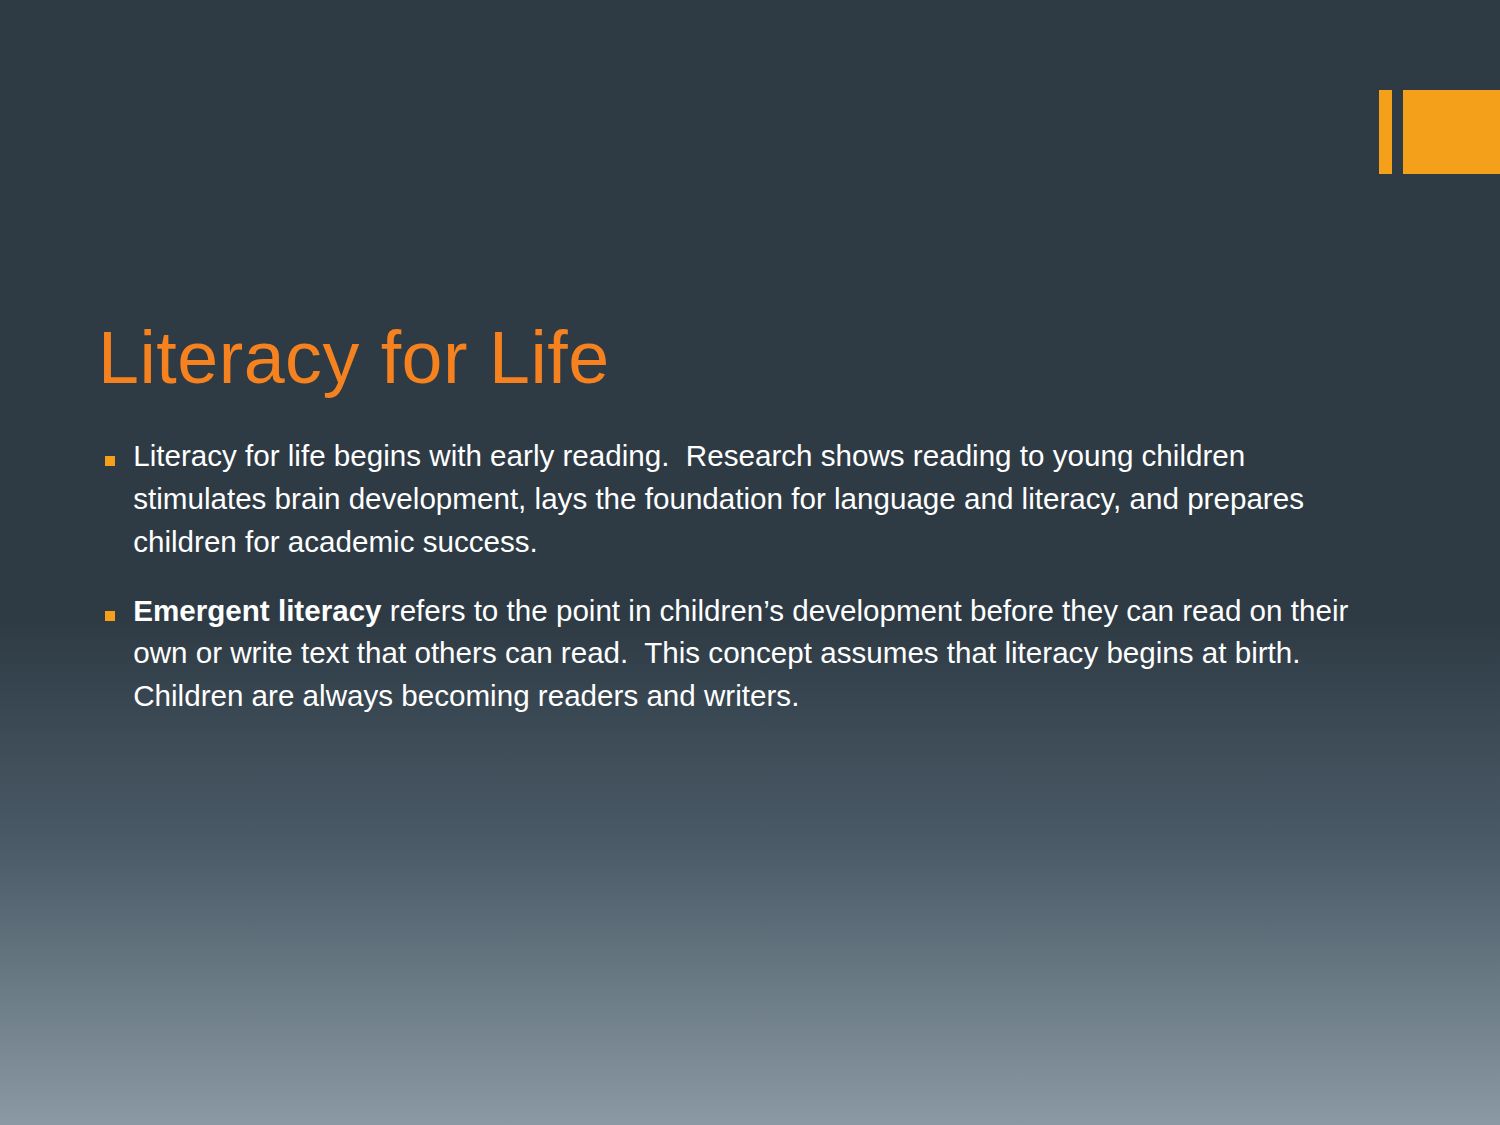Literacy for Life
Literacy for life begins with early reading. Research shows reading to young children stimulates brain development, lays the foundation for language and literacy, and prepares children for academic success.
Emergent literacy refers to the point in children’s development before they can read on their own or write text that others can read. This concept assumes that literacy begins at birth. Children are always becoming readers and writers.